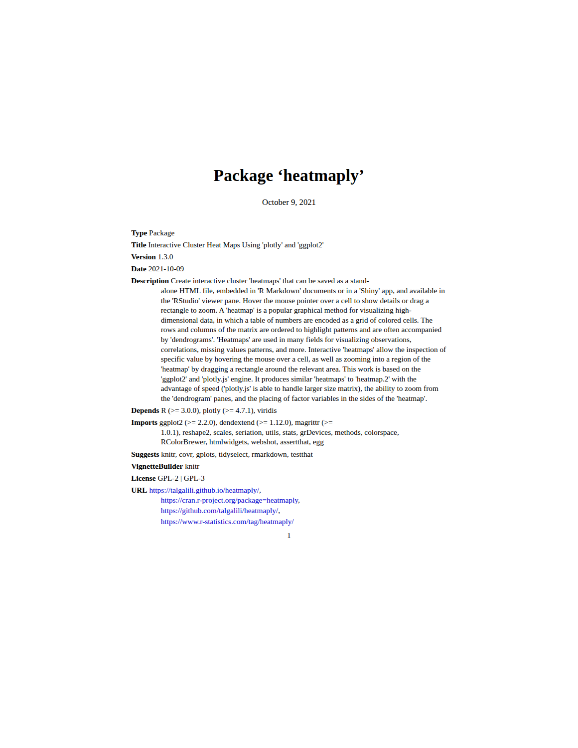Package ‘heatmaply’
October 9, 2021
Type Package
Title Interactive Cluster Heat Maps Using 'plotly' and 'ggplot2'
Version 1.3.0
Date 2021-10-09
Description Create interactive cluster 'heatmaps' that can be saved as a stand-
alone HTML file, embedded in 'R Markdown' documents or in a 'Shiny' app, and available in the 'RStudio' viewer pane. Hover the mouse pointer over a cell to show details or drag a rectangle to zoom. A 'heatmap' is a popular graphical method for visualizing high-dimensional data, in which a table of numbers are encoded as a grid of colored cells. The rows and columns of the matrix are ordered to highlight patterns and are often accompanied by 'dendrograms'. 'Heatmaps' are used in many fields for visualizing observations, correlations, missing values patterns, and more. Interactive 'heatmaps' allow the inspection of specific value by hovering the mouse over a cell, as well as zooming into a region of the 'heatmap' by dragging a rectangle around the relevant area. This work is based on the 'ggplot2' and 'plotly.js' engine. It produces similar 'heatmaps' to 'heatmap.2' with the advantage of speed ('plotly.js' is able to handle larger size matrix), the ability to zoom from the 'dendrogram' panes, and the placing of factor variables in the sides of the 'heatmap'.
Depends R (>= 3.0.0), plotly (>= 4.7.1), viridis
Imports ggplot2 (>= 2.2.0), dendextend (>= 1.12.0), magrittr (>=
1.0.1), reshape2, scales, seriation, utils, stats, grDevices, methods, colorspace, RColorBrewer, htmlwidgets, webshot, assertthat, egg
Suggests knitr, covr, gplots, tidyselect, rmarkdown, testthat
VignetteBuilder knitr
License GPL-2 | GPL-3
URL https://talgalili.github.io/heatmaply/,
https://cran.r-project.org/package=heatmaply,
https://github.com/talgalili/heatmaply/,
https://www.r-statistics.com/tag/heatmaply/
1